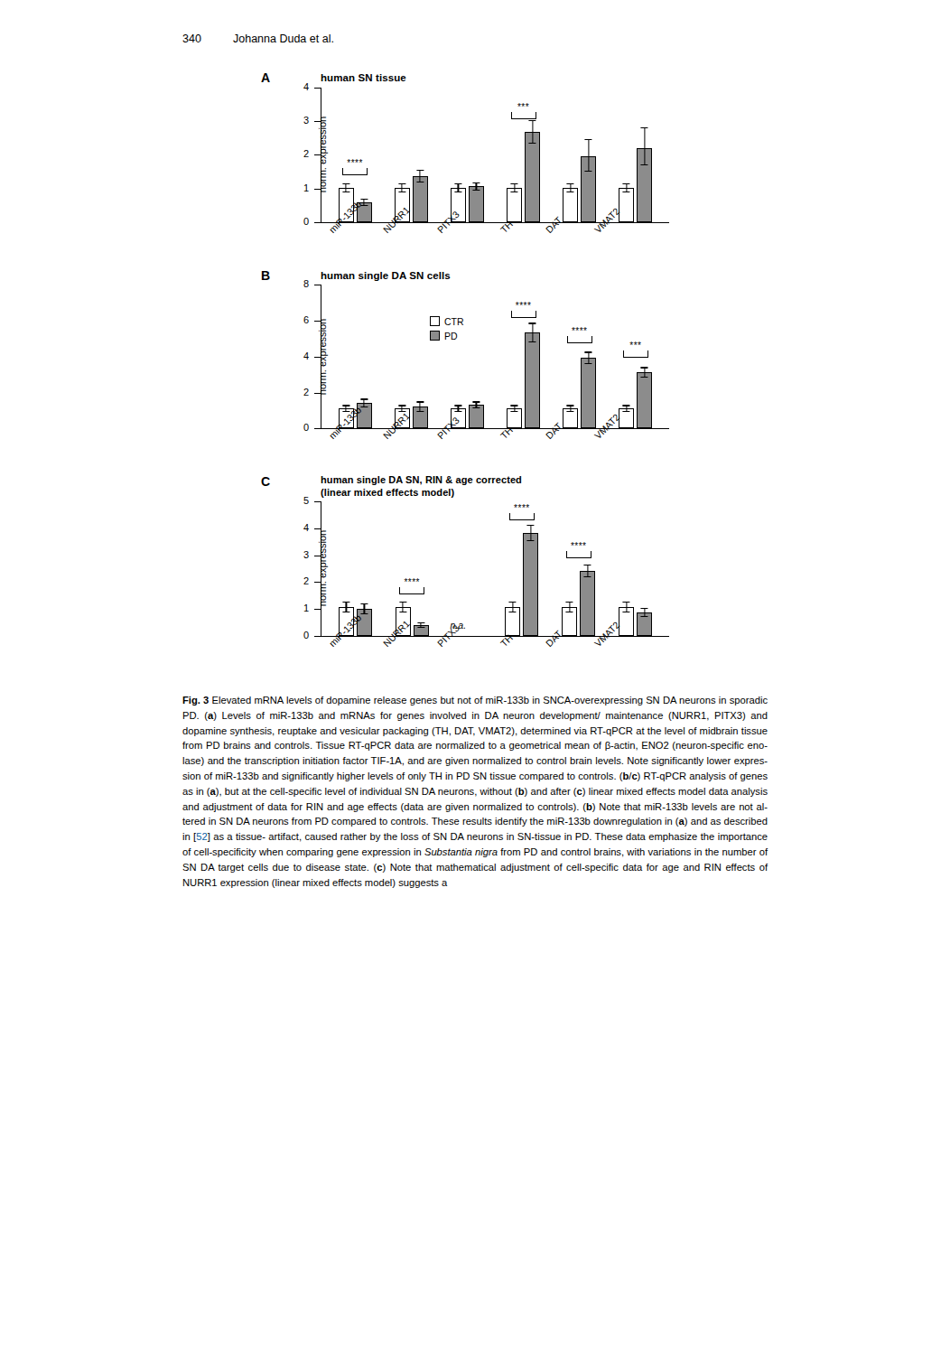340 Johanna Duda et al.
A
human SN tissue
norm. expression
4
3
2
1
0
****
***
miR-133b NURR1 PITX3 TH DAT VMAT2
B
human single DA SN cells
norm. expression
8
6
4
2
0
CTR
PD
****
****
***
miR-133b NURR1 PITX3 TH DAT VMAT2
C
human single DA SN, RIN & age corrected
(linear mixed effects model)
norm. expression
5
4
3
2
1
0
****
n.a.
****
****
miR-133b NURR1 PITX3 TH DAT VMAT2
Fig. 3 Elevated mRNA levels of dopamine release genes but not of miR-133b in SNCA-overexpressing SN DA neurons in sporadic PD. (a) Levels of miR-133b and mRNAs for genes involved in DA neuron development/ maintenance (NURR1, PITX3) and dopamine synthesis, reuptake and vesicular packaging (TH, DAT, VMAT2), determined via RT-qPCR at the level of midbrain tissue from PD brains and controls. Tissue RT-qPCR data are normalized to a geometrical mean of β-actin, ENO2 (neuron-specific enolase) and the transcription initiation factor TIF-1A, and are given normalized to control brain levels. Note significantly lower expression of miR-133b and significantly higher levels of only TH in PD SN tissue compared to controls. (b/c) RT-qPCR analysis of genes as in (a), but at the cell-specific level of individual SN DA neurons, without (b) and after (c) linear mixed effects model data analysis and adjustment of data for RIN and age effects (data are given normalized to controls). (b) Note that miR-133b levels are not altered in SN DA neurons from PD compared to controls. These results identify the miR-133b downregulation in (a) and as described in [52] as a tissue- artifact, caused rather by the loss of SN DA neurons in SN-tissue in PD. These data emphasize the importance of cell-specificity when comparing gene expression in Substantia nigra from PD and control brains, with variations in the number of SN DA target cells due to disease state. (c) Note that mathematical adjustment of cell-specific data for age and RIN effects of NURR1 expression (linear mixed effects model) suggests a